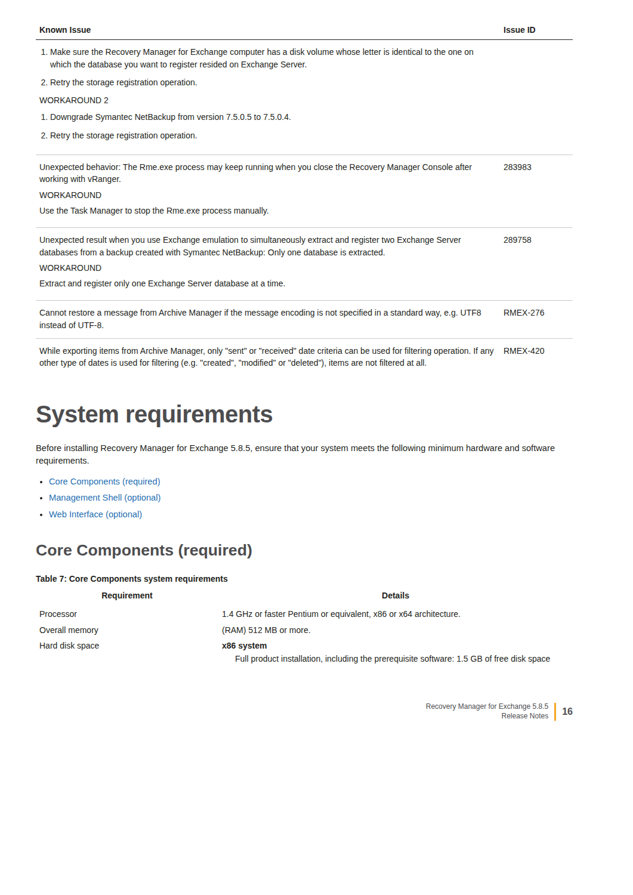| Known Issue | Issue ID |
| --- | --- |
| Make sure the Recovery Manager for Exchange computer has a disk volume whose letter is identical to the one on which the database you want to register resided on Exchange Server. Retry the storage registration operation. WORKAROUND 2 Downgrade Symantec NetBackup from version 7.5.0.5 to 7.5.0.4. Retry the storage registration operation. | |
| Unexpected behavior: The Rme.exe process may keep running when you close the Recovery Manager Console after working with vRanger. WORKAROUND Use the Task Manager to stop the Rme.exe process manually. | 283983 |
| Unexpected result when you use Exchange emulation to simultaneously extract and register two Exchange Server databases from a backup created with Symantec NetBackup: Only one database is extracted. WORKAROUND Extract and register only one Exchange Server database at a time. | 289758 |
| Cannot restore a message from Archive Manager if the message encoding is not specified in a standard way, e.g. UTF8 instead of UTF-8. | RMEX-276 |
| While exporting items from Archive Manager, only "sent" or "received" date criteria can be used for filtering operation. If any other type of dates is used for filtering (e.g. "created", "modified" or "deleted"), items are not filtered at all. | RMEX-420 |
System requirements
Before installing Recovery Manager for Exchange 5.8.5, ensure that your system meets the following minimum hardware and software requirements.
Core Components (required)
Management Shell (optional)
Web Interface (optional)
Core Components (required)
Table 7: Core Components system requirements
| Requirement | Details |
| --- | --- |
| Processor | 1.4 GHz or faster Pentium or equivalent, x86 or x64 architecture. |
| Overall memory | (RAM) 512 MB or more. |
| Hard disk space | x86 system Full product installation, including the prerequisite software: 1.5 GB of free disk space |
Recovery Manager for Exchange 5.8.5
Release Notes
16